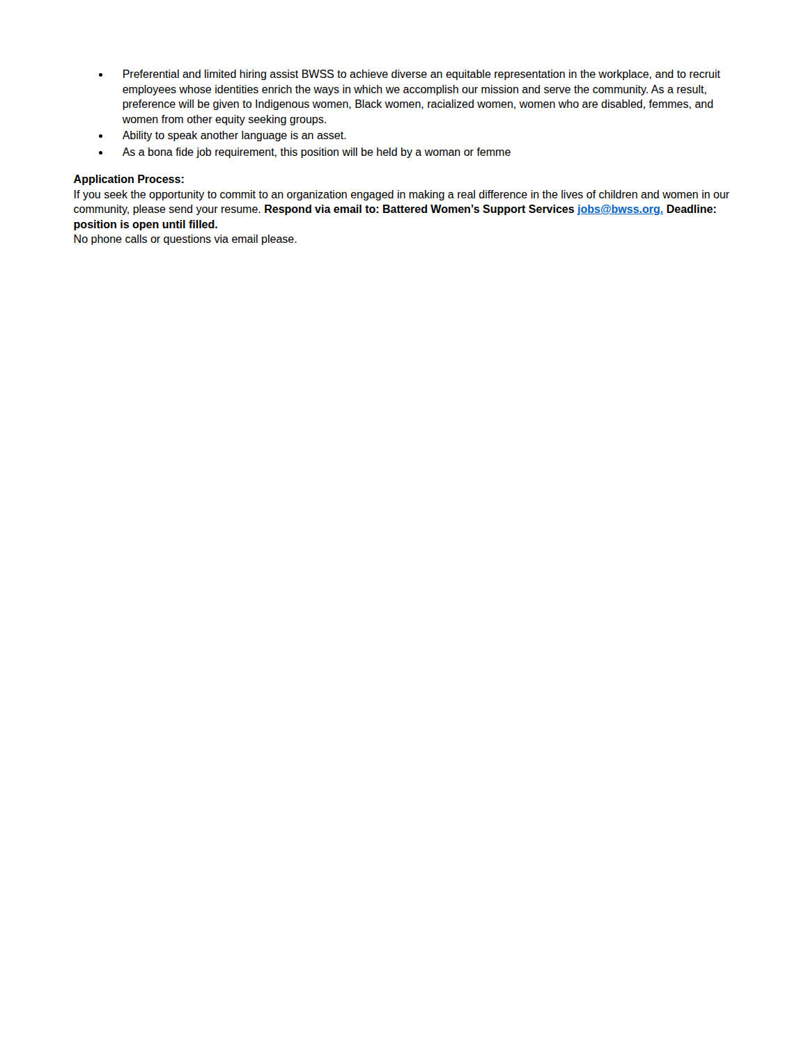Preferential and limited hiring assist BWSS to achieve diverse an equitable representation in the workplace, and to recruit employees whose identities enrich the ways in which we accomplish our mission and serve the community. As a result, preference will be given to Indigenous women, Black women, racialized women, women who are disabled, femmes, and women from other equity seeking groups.
Ability to speak another language is an asset.
As a bona fide job requirement, this position will be held by a woman or femme
Application Process:
If you seek the opportunity to commit to an organization engaged in making a real difference in the lives of children and women in our community, please send your resume. Respond via email to: Battered Women’s Support Services jobs@bwss.org. Deadline: position is open until filled.
No phone calls or questions via email please.